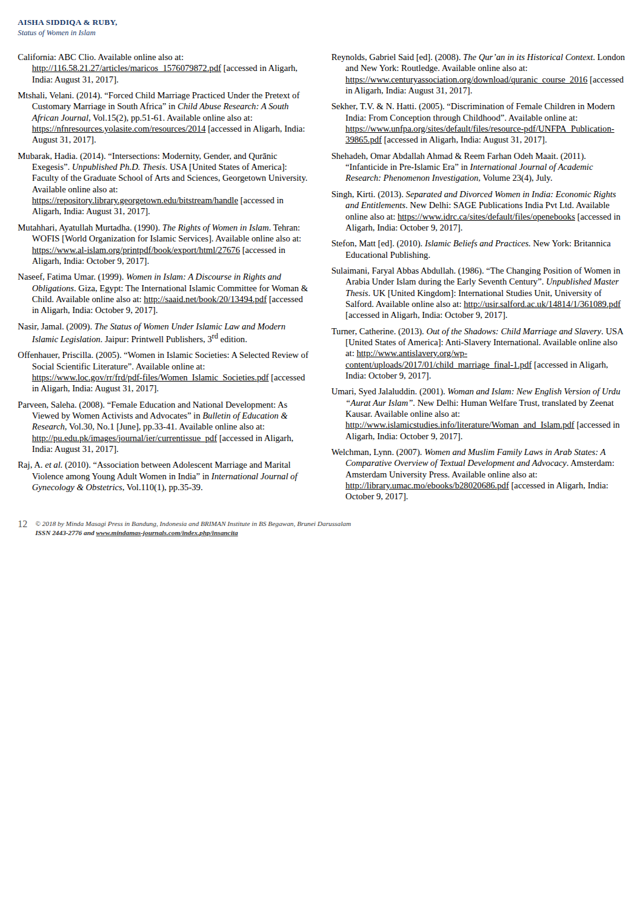AISHA SIDDIQA & RUBY,
Status of Women in Islam
California: ABC Clio. Available online also at: http://116.58.21.27/articles/maricos_1576079872.pdf [accessed in Aligarh, India: August 31, 2017].
Mtshali, Velani. (2014). “Forced Child Marriage Practiced Under the Pretext of Customary Marriage in South Africa” in Child Abuse Research: A South African Journal, Vol.15(2), pp.51-61. Available online also at: https://nfnresources.yolasite.com/resources/2014 [accessed in Aligarh, India: August 31, 2017].
Mubarak, Hadia. (2014). “Intersections: Modernity, Gender, and Qurānic Exegesis”. Unpublished Ph.D. Thesis. USA [United States of America]: Faculty of the Graduate School of Arts and Sciences, Georgetown University. Available online also at: https://repository.library.georgetown.edu/bitstream/handle [accessed in Aligarh, India: August 31, 2017].
Mutahhari, Ayatullah Murtadha. (1990). The Rights of Women in Islam. Tehran: WOFIS [World Organization for Islamic Services]. Available online also at: https://www.al-islam.org/printpdf/book/export/html/27676 [accessed in Aligarh, India: October 9, 2017].
Naseef, Fatima Umar. (1999). Women in Islam: A Discourse in Rights and Obligations. Giza, Egypt: The International Islamic Committee for Woman & Child. Available online also at: http://saaid.net/book/20/13494.pdf [accessed in Aligarh, India: October 9, 2017].
Nasir, Jamal. (2009). The Status of Women Under Islamic Law and Modern Islamic Legislation. Jaipur: Printwell Publishers, 3rd edition.
Offenhauer, Priscilla. (2005). “Women in Islamic Societies: A Selected Review of Social Scientific Literature”. Available online at: https://www.loc.gov/rr/frd/pdf-files/Women_Islamic_Societies.pdf [accessed in Aligarh, India: August 31, 2017].
Parveen, Saleha. (2008). “Female Education and National Development: As Viewed by Women Activists and Advocates” in Bulletin of Education & Research, Vol.30, No.1 [June], pp.33-41. Available online also at: http://pu.edu.pk/images/journal/ier/currentissue_pdf [accessed in Aligarh, India: August 31, 2017].
Raj, A. et al. (2010). “Association between Adolescent Marriage and Marital Violence among Young Adult Women in India” in International Journal of Gynecology & Obstetrics, Vol.110(1), pp.35-39.
Reynolds, Gabriel Said [ed]. (2008). The Qur’an in its Historical Context. London and New York: Routledge. Available online also at: https://www.centuryassociation.org/download/quranic_course_2016 [accessed in Aligarh, India: August 31, 2017].
Sekher, T.V. & N. Hatti. (2005). “Discrimination of Female Children in Modern India: From Conception through Childhood”. Available online at: https://www.unfpa.org/sites/default/files/resource-pdf/UNFPA_Publication-39865.pdf [accessed in Aligarh, India: August 31, 2017].
Shehadeh, Omar Abdallah Ahmad & Reem Farhan Odeh Maait. (2011). “Infanticide in Pre-Islamic Era” in International Journal of Academic Research: Phenomenon Investigation, Volume 23(4), July.
Singh, Kirti. (2013). Separated and Divorced Women in India: Economic Rights and Entitlements. New Delhi: SAGE Publications India Pvt Ltd. Available online also at: https://www.idrc.ca/sites/default/files/openebooks [accessed in Aligarh, India: October 9, 2017].
Stefon, Matt [ed]. (2010). Islamic Beliefs and Practices. New York: Britannica Educational Publishing.
Sulaimani, Faryal Abbas Abdullah. (1986). “The Changing Position of Women in Arabia Under Islam during the Early Seventh Century”. Unpublished Master Thesis. UK [United Kingdom]: International Studies Unit, University of Salford. Available online also at: http://usir.salford.ac.uk/14814/1/361089.pdf [accessed in Aligarh, India: October 9, 2017].
Turner, Catherine. (2013). Out of the Shadows: Child Marriage and Slavery. USA [United States of America]: Anti-Slavery International. Available online also at: http://www.antislavery.org/wp-content/uploads/2017/01/child_marriage_final-1.pdf [accessed in Aligarh, India: October 9, 2017].
Umari, Syed Jalaluddin. (2001). Woman and Islam: New English Version of Urdu “Aurat Aur Islam”. New Delhi: Human Welfare Trust, translated by Zeenat Kausar. Available online also at: http://www.islamicstudies.info/literature/Woman_and_Islam.pdf [accessed in Aligarh, India: October 9, 2017].
Welchman, Lynn. (2007). Women and Muslim Family Laws in Arab States: A Comparative Overview of Textual Development and Advocacy. Amsterdam: Amsterdam University Press. Available online also at: http://library.umac.mo/ebooks/b28020686.pdf [accessed in Aligarh, India: October 9, 2017].
12
© 2018 by Minda Masagi Press in Bandung, Indonesia and BRIMAN Institute in BS Begawan, Brunei Darussalam
ISSN 2443-2776 and www.mindamas-journals.com/index.php/insancita